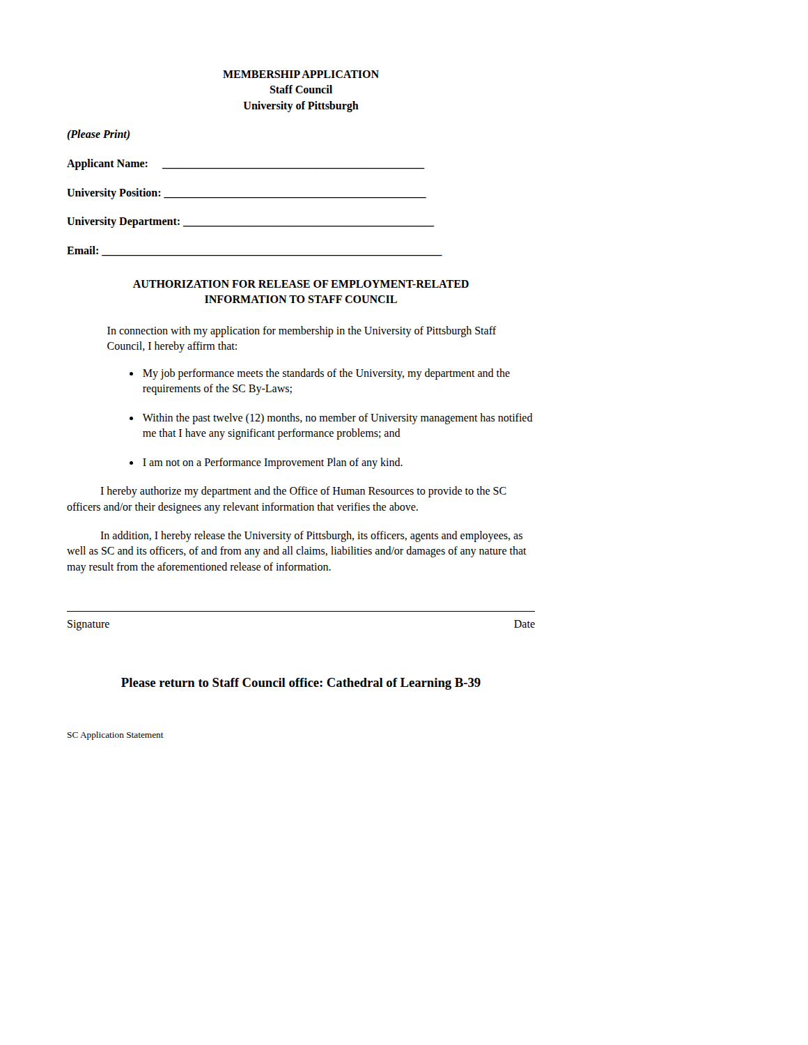MEMBERSHIP APPLICATION
Staff Council
University of Pittsburgh
(Please Print)
Applicant Name: _______________________________________________
University Position: _______________________________________________
University Department: _____________________________________________
Email: _____________________________________________________________
AUTHORIZATION FOR RELEASE OF EMPLOYMENT-RELATED
INFORMATION TO STAFF COUNCIL
In connection with my application for membership in the University of Pittsburgh Staff Council, I hereby affirm that:
My job performance meets the standards of the University, my department and the requirements of the SC By-Laws;
Within the past twelve (12) months, no member of University management has notified me that I have any significant performance problems; and
I am not on a Performance Improvement Plan of any kind.
I hereby authorize my department and the Office of Human Resources to provide to the SC officers and/or their designees any relevant information that verifies the above.
In addition, I hereby release the University of Pittsburgh, its officers, agents and employees, as well as SC and its officers, of and from any and all claims, liabilities and/or damages of any nature that may result from the aforementioned release of information.
Signature Date
Please return to Staff Council office: Cathedral of Learning B-39
SC Application Statement